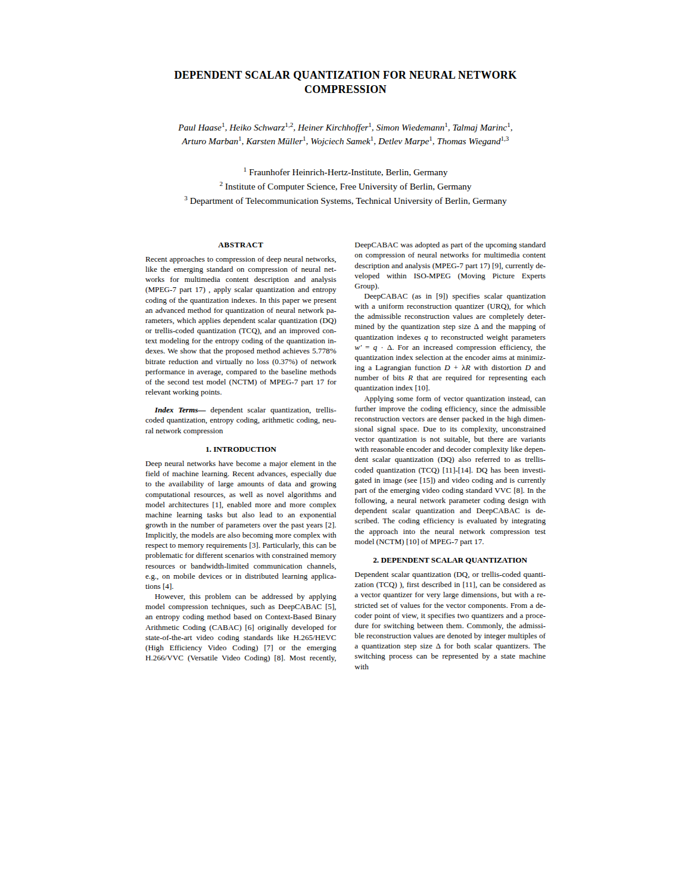DEPENDENT SCALAR QUANTIZATION FOR NEURAL NETWORK COMPRESSION
Paul Haase1, Heiko Schwarz1,2, Heiner Kirchhoffer1, Simon Wiedemann1, Talmaj Marinc1,
Arturo Marban1, Karsten Müller1, Wojciech Samek1, Detlev Marpe1, Thomas Wiegand1,3
1 Fraunhofer Heinrich-Hertz-Institute, Berlin, Germany
2 Institute of Computer Science, Free University of Berlin, Germany
3 Department of Telecommunication Systems, Technical University of Berlin, Germany
ABSTRACT
Recent approaches to compression of deep neural networks, like the emerging standard on compression of neural networks for multimedia content description and analysis (MPEG-7 part 17) , apply scalar quantization and entropy coding of the quantization indexes. In this paper we present an advanced method for quantization of neural network parameters, which applies dependent scalar quantization (DQ) or trellis-coded quantization (TCQ), and an improved context modeling for the entropy coding of the quantization indexes. We show that the proposed method achieves 5.778% bitrate reduction and virtually no loss (0.37%) of network performance in average, compared to the baseline methods of the second test model (NCTM) of MPEG-7 part 17 for relevant working points.
Index Terms— dependent scalar quantization, trellis-coded quantization, entropy coding, arithmetic coding, neural network compression
1. INTRODUCTION
Deep neural networks have become a major element in the field of machine learning. Recent advances, especially due to the availability of large amounts of data and growing computational resources, as well as novel algorithms and model architectures [1], enabled more and more complex machine learning tasks but also lead to an exponential growth in the number of parameters over the past years [2]. Implicitly, the models are also becoming more complex with respect to memory requirements [3]. Particularly, this can be problematic for different scenarios with constrained memory resources or bandwidth-limited communication channels, e.g., on mobile devices or in distributed learning applications [4].
However, this problem can be addressed by applying model compression techniques, such as DeepCABAC [5], an entropy coding method based on Context-Based Binary Arithmetic Coding (CABAC) [6] originally developed for state-of-the-art video coding standards like H.265/HEVC (High Efficiency Video Coding) [7] or the emerging H.266/VVC (Versatile Video Coding) [8]. Most recently, DeepCABAC was adopted as part of the upcoming standard on compression of neural networks for multimedia content description and analysis (MPEG-7 part 17) [9], currently developed within ISO-MPEG (Moving Picture Experts Group).
DeepCABAC (as in [9]) specifies scalar quantization with a uniform reconstruction quantizer (URQ), for which the admissible reconstruction values are completely determined by the quantization step size Δ and the mapping of quantization indexes q to reconstructed weight parameters w′ = q · Δ. For an increased compression efficiency, the quantization index selection at the encoder aims at minimizing a Lagrangian function D + λR with distortion D and number of bits R that are required for representing each quantization index [10].
Applying some form of vector quantization instead, can further improve the coding efficiency, since the admissible reconstruction vectors are denser packed in the high dimensional signal space. Due to its complexity, unconstrained vector quantization is not suitable, but there are variants with reasonable encoder and decoder complexity like dependent scalar quantization (DQ) also referred to as trellis-coded quantization (TCQ) [11]-[14]. DQ has been investigated in image (see [15]) and video coding and is currently part of the emerging video coding standard VVC [8]. In the following, a neural network parameter coding design with dependent scalar quantization and DeepCABAC is described. The coding efficiency is evaluated by integrating the approach into the neural network compression test model (NCTM) [10] of MPEG-7 part 17.
2. DEPENDENT SCALAR QUANTIZATION
Dependent scalar quantization (DQ, or trellis-coded quantization (TCQ) ), first described in [11], can be considered as a vector quantizer for very large dimensions, but with a restricted set of values for the vector components. From a decoder point of view, it specifies two quantizers and a procedure for switching between them. Commonly, the admissible reconstruction values are denoted by integer multiples of a quantization step size Δ for both scalar quantizers. The switching process can be represented by a state machine with